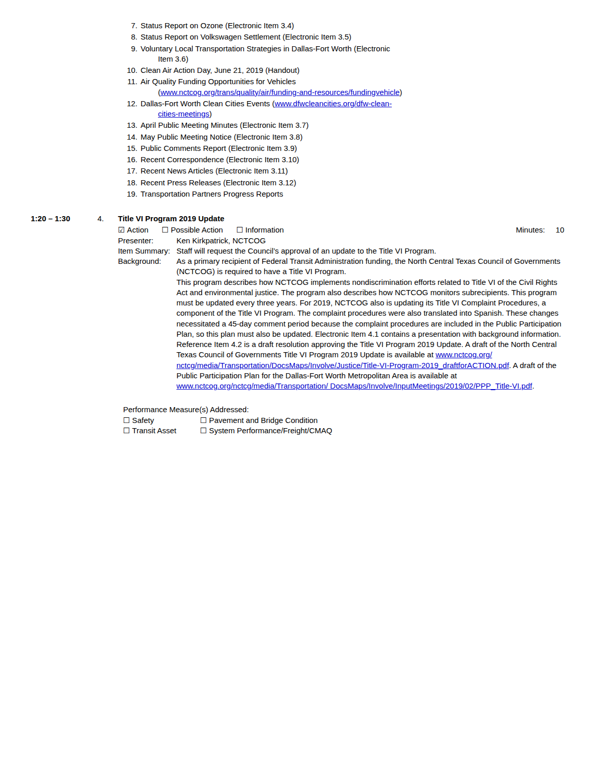7. Status Report on Ozone (Electronic Item 3.4)
8. Status Report on Volkswagen Settlement (Electronic Item 3.5)
9. Voluntary Local Transportation Strategies in Dallas-Fort Worth (Electronic
Item 3.6)
10. Clean Air Action Day, June 21, 2019 (Handout)
11. Air Quality Funding Opportunities for Vehicles
(www.nctcog.org/trans/quality/air/funding-and-resources/fundingvehicle)
12. Dallas-Fort Worth Clean Cities Events (www.dfwcleancities.org/dfw-clean-
cities-meetings)
13. April Public Meeting Minutes (Electronic Item 3.7)
14. May Public Meeting Notice (Electronic Item 3.8)
15. Public Comments Report (Electronic Item 3.9)
16. Recent Correspondence (Electronic Item 3.10)
17. Recent News Articles (Electronic Item 3.11)
18. Recent Press Releases (Electronic Item 3.12)
19. Transportation Partners Progress Reports
1:20 – 1:30
4.
Title VI Program 2019 Update
☑ Action
☐ Possible Action
☐ Information
Minutes: 10
| Presenter: | Ken Kirkpatrick, NCTCOG |
| Item Summary: | Staff will request the Council’s approval of an update to the Title VI Program. |
| Background: | As a primary recipient of Federal Transit Administration funding, the North Central Texas Council of Governments (NCTCOG) is required to have a Title VI Program. This program describes how NCTCOG implements nondiscrimination efforts related to Title VI of the Civil Rights Act and environmental justice. The program also describes how NCTCOG monitors subrecipients. This program must be updated every three years. For 2019, NCTCOG also is updating its Title VI Complaint Procedures, a component of the Title VI Program. The complaint procedures were also translated into Spanish. These changes necessitated a 45-day comment period because the complaint procedures are included in the Public Participation Plan, so this plan must also be updated. Electronic Item 4.1 contains a presentation with background information. Reference Item 4.2 is a draft resolution approving the Title VI Program 2019 Update. A draft of the North Central Texas Council of Governments Title VI Program 2019 Update is available at www.nctcog.org/ nctcg/media/Transportation/DocsMaps/Involve/Justice/Title-VI-Program-2019_draftforACTION.pdf . A draft of the Public Participation Plan for the Dallas-Fort Worth Metropolitan Area is available at www.nctcog.org/nctcg/media/Transportation/ DocsMaps/Involve/InputMeetings/2019/02/PPP_Title-VI.pdf . |
Performance Measure(s) Addressed:
☐ Safety
☐ Pavement and Bridge Condition
☐ Transit Asset
☐ System Performance/Freight/CMAQ